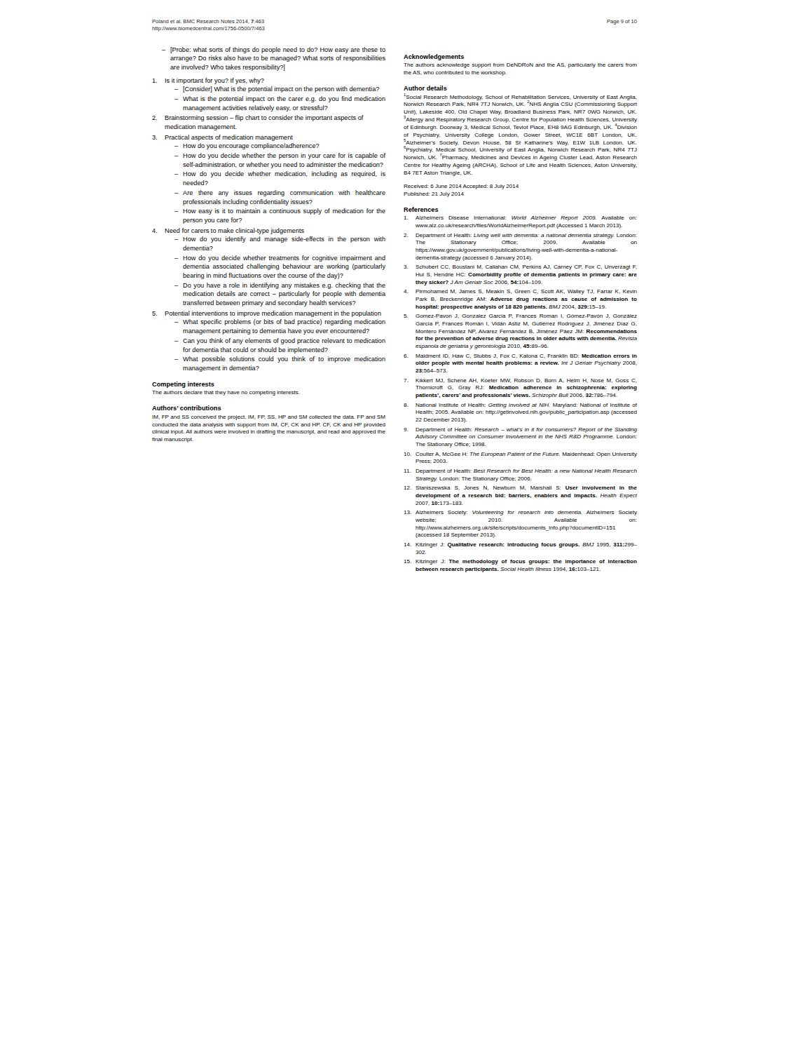Poland et al. BMC Research Notes 2014, 7:463
http://www.biomedcentral.com/1756-0500/7/463
Page 9 of 10
[Probe: what sorts of things do people need to do? How easy are these to arrange? Do risks also have to be managed? What sorts of responsibilities are involved? Who takes responsibility?]
Is it important for you? If yes, why?
[Consider] What is the potential impact on the person with dementia?
What is the potential impact on the carer e.g. do you find medication management activities relatively easy, or stressful?
Brainstorming session – flip chart to consider the important aspects of medication management.
Practical aspects of medication management
How do you encourage compliance/adherence?
How do you decide whether the person in your care for is capable of self-administration, or whether you need to administer the medication?
How do you decide whether medication, including as required, is needed?
Are there any issues regarding communication with healthcare professionals including confidentiality issues?
How easy is it to maintain a continuous supply of medication for the person you care for?
Need for carers to make clinical-type judgements
How do you identify and manage side-effects in the person with dementia?
How do you decide whether treatments for cognitive impairment and dementia associated challenging behaviour are working (particularly bearing in mind fluctuations over the course of the day)?
Do you have a role in identifying any mistakes e.g. checking that the medication details are correct – particularly for people with dementia transferred between primary and secondary health services?
Potential interventions to improve medication management in the population
What specific problems (or bits of bad practice) regarding medication management pertaining to dementia have you ever encountered?
Can you think of any elements of good practice relevant to medication for dementia that could or should be implemented?
What possible solutions could you think of to improve medication management in dementia?
Competing interests
The authors declare that they have no competing interests.
Authors’ contributions
IM, FP and SS conceived the project. IM, FP, SS, HP and SM collected the data. FP and SM conducted the data analysis with support from IM, CF, CK and HP. CF, CK and HP provided clinical input. All authors were involved in drafting the manuscript, and read and approved the final manuscript.
Acknowledgements
The authors acknowledge support from DeNDRoN and the AS, particularly the carers from the AS, who contributed to the workshop.
Author details
1Social Research Methodology, School of Rehabilitation Services, University of East Anglia, Norwich Research Park, NR4 7TJ Norwich, UK. 2NHS Anglia CSU (Commissioning Support Unit), Lakeside 400, Old Chapel Way, Broadland Business Park, NR7 0WG Norwich, UK. 3Allergy and Respiratory Research Group, Centre for Population Health Sciences, University of Edinburgh. Doorway 3, Medical School, Teviot Place, EH8 9AG Edinburgh, UK. 4Division of Psychiatry, University College London, Gower Street, WC1E 6BT London, UK. 5Alzheimer’s Society, Devon House, 58 St Katharine’s Way, E1W 1LB London, UK. 6Psychiatry, Medical School, University of East Anglia, Norwich Research Park, NR4 7TJ Norwich, UK. 7Pharmacy, Medicines and Devices in Ageing Cluster Lead, Aston Research Centre for Healthy Ageing (ARCHA), School of Life and Health Sciences, Aston University, B4 7ET Aston Triangle, UK.
Received: 6 June 2014 Accepted: 8 July 2014
Published: 21 July 2014
References
Alzheimers Disease International: World Alzheimer Report 2009. Available on: www.alz.co.uk/research/files/WorldAlzheimerReport.pdf (Accessed 1 March 2013).
Department of Health: Living well with dementia: a national dementia strategy. London: The Stationary Office; 2009. Available on https://www.gov.uk/government/publications/living-well-with-dementia-a-national-dementia-strategy (accessed 6 January 2014).
Schubert CC, Boustani M, Callahan CM, Perkins AJ, Carney CP, Fox C, Unverzagt F, Hui S, Hendrie HC: Comorbidity profile of dementia patients in primary care: are they sicker? J Am Geriatr Soc 2006, 54: 104–109.
Pirmohamed M, James S, Meakin S, Green C, Scott AK, Walley TJ, Farrar K, Kevin Park B, Breckenridge AM: Adverse drug reactions as cause of admission to hospital: prospective analysis of 18 820 patients. BMJ 2004, 329: 15–19.
Gomez-Pavon J, Gonzalez Garcia P, Frances Roman I, Gómez-Pavón J, González García P, Francés Román I, Vidán Astiz M, Gutiérrez Rodríguez J, Jiménez Díaz G, Montero Fernández NP, Alvarez Fernández B, Jiménez Páez JM: Recommendations for the prevention of adverse drug reactions in older adults with dementia. Revista espanola de geriatria y gerontologia 2010, 45: 89–96.
Maidment ID, Haw C, Stubbs J, Fox C, Katona C, Franklin BD: Medication errors in older people with mental health problems: a review. Int J Geriatr Psychiatry 2008, 23: 564–573.
Kikkert MJ, Schene AH, Koeter MW, Robson D, Born A, Helm H, Nose M, Goss C, Thornicroft G, Gray RJ: Medication adherence in schizophrenia: exploring patients’, carers’ and professionals’ views. Schizophr Bull 2006, 32: 786–794.
National Institute of Health: Getting involved at NIH. Maryland: National of Institute of Health; 2005. Available on: http://getinvolved.nih.gov/public_participation.asp (accessed 22 December 2013).
Department of Health: Research – what’s in it for consumers? Report of the Standing Advisory Committee on Consumer Involvement in the NHS R&D Programme. London: The Stationary Office; 1998.
Coulter A, McGee H: The European Patient of the Future. Maidenhead: Open University Press; 2003.
Department of Health: Best Research for Best Health: a new National Health Research Strategy. London: The Stationary Office; 2006.
Staniszewska S, Jones N, Newburn M, Marshall S: User involvement in the development of a research bid: barriers, enablers and impacts. Health Expect 2007, 10: 173–183.
Alzheimers Society: Volunteering for research into dementia. Alzheimers Society website; 2010. Available on: http://www.alzheimers.org.uk/site/scripts/documents_info.php?documentID=151 (accessed 18 September 2013).
Kitzinger J: Qualitative research: introducing focus groups. BMJ 1995, 311: 299–302.
Kitzinger J: The methodology of focus groups: the importance of interaction between research participants. Social Health Illness 1994, 16: 103–121.